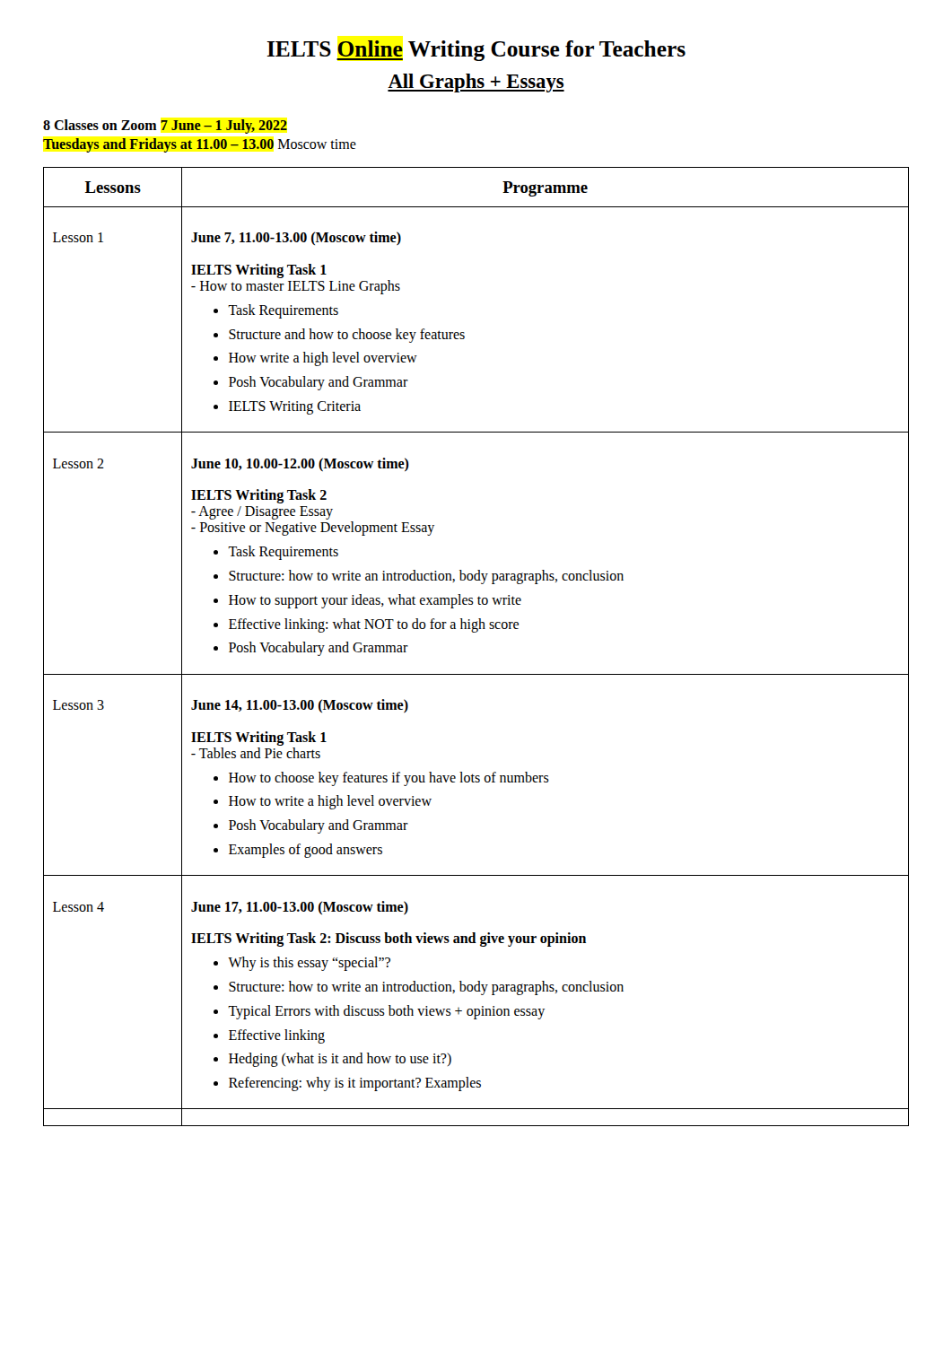IELTS Online Writing Course for Teachers
All Graphs + Essays
8 Classes on Zoom 7 June – 1 July, 2022
Tuesdays and Fridays at 11.00 – 13.00 Moscow time
| Lessons | Programme |
| --- | --- |
| Lesson 1 | June 7, 11.00-13.00 (Moscow time) IELTS Writing Task 1 - How to master IELTS Line Graphs Task Requirements Structure and how to choose key features How write a high level overview Posh Vocabulary and Grammar IELTS Writing Criteria |
| Lesson 2 | June 10, 10.00-12.00 (Moscow time) IELTS Writing Task 2 - Agree / Disagree Essay - Positive or Negative Development Essay Task Requirements Structure: how to write an introduction, body paragraphs, conclusion How to support your ideas, what examples to write Effective linking: what NOT to do for a high score Posh Vocabulary and Grammar |
| Lesson 3 | June 14, 11.00-13.00 (Moscow time) IELTS Writing Task 1 - Tables and Pie charts How to choose key features if you have lots of numbers How to write a high level overview Posh Vocabulary and Grammar Examples of good answers |
| Lesson 4 | June 17, 11.00-13.00 (Moscow time) IELTS Writing Task 2: Discuss both views and give your opinion Why is this essay “special”? Structure: how to write an introduction, body paragraphs, conclusion Typical Errors with discuss both views + opinion essay Effective linking Hedging (what is it and how to use it?) Referencing: why is it important? Examples |